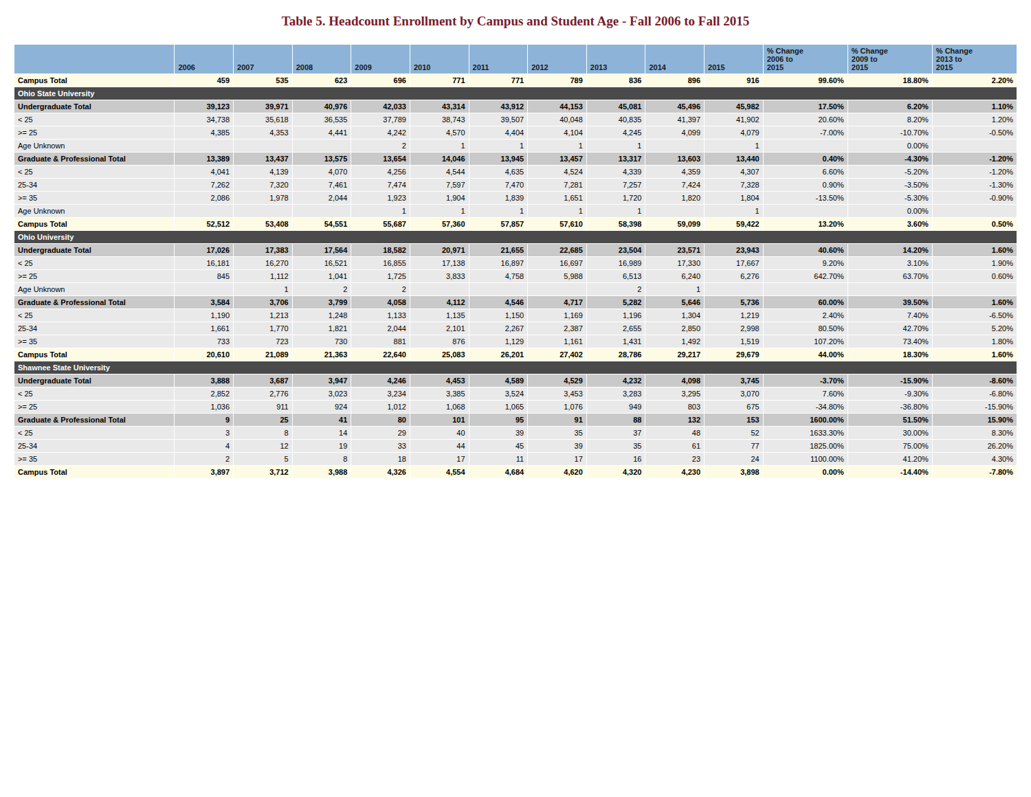Table 5. Headcount Enrollment by Campus and Student Age - Fall 2006 to Fall 2015
| | 2006 | 2007 | 2008 | 2009 | 2010 | 2011 | 2012 | 2013 | 2014 | 2015 | % Change 2006 to 2015 | % Change 2009 to 2015 | % Change 2013 to 2015 |
| --- | --- | --- | --- | --- | --- | --- | --- | --- | --- | --- | --- | --- | --- |
| Campus Total | 459 | 535 | 623 | 696 | 771 | 771 | 789 | 836 | 896 | 916 | 99.60% | 18.80% | 2.20% |
| Ohio State University |
| Undergraduate Total | 39,123 | 39,971 | 40,976 | 42,033 | 43,314 | 43,912 | 44,153 | 45,081 | 45,496 | 45,982 | 17.50% | 6.20% | 1.10% |
| < 25 | 34,738 | 35,618 | 36,535 | 37,789 | 38,743 | 39,507 | 40,048 | 40,835 | 41,397 | 41,902 | 20.60% | 8.20% | 1.20% |
| >= 25 | 4,385 | 4,353 | 4,441 | 4,242 | 4,570 | 4,404 | 4,104 | 4,245 | 4,099 | 4,079 | -7.00% | -10.70% | -0.50% |
| Age Unknown | | | | 2 | 1 | 1 | 1 | 1 | | 1 | | 0.00% | |
| Graduate & Professional Total | 13,389 | 13,437 | 13,575 | 13,654 | 14,046 | 13,945 | 13,457 | 13,317 | 13,603 | 13,440 | 0.40% | -4.30% | -1.20% |
| < 25 | 4,041 | 4,139 | 4,070 | 4,256 | 4,544 | 4,635 | 4,524 | 4,339 | 4,359 | 4,307 | 6.60% | -5.20% | -1.20% |
| 25-34 | 7,262 | 7,320 | 7,461 | 7,474 | 7,597 | 7,470 | 7,281 | 7,257 | 7,424 | 7,328 | 0.90% | -3.50% | -1.30% |
| >= 35 | 2,086 | 1,978 | 2,044 | 1,923 | 1,904 | 1,839 | 1,651 | 1,720 | 1,820 | 1,804 | -13.50% | -5.30% | -0.90% |
| Age Unknown | | | | 1 | 1 | 1 | 1 | 1 | | 1 | | 0.00% | |
| Campus Total | 52,512 | 53,408 | 54,551 | 55,687 | 57,360 | 57,857 | 57,610 | 58,398 | 59,099 | 59,422 | 13.20% | 3.60% | 0.50% |
| Ohio University |
| Undergraduate Total | 17,026 | 17,383 | 17,564 | 18,582 | 20,971 | 21,655 | 22,685 | 23,504 | 23,571 | 23,943 | 40.60% | 14.20% | 1.60% |
| < 25 | 16,181 | 16,270 | 16,521 | 16,855 | 17,138 | 16,897 | 16,697 | 16,989 | 17,330 | 17,667 | 9.20% | 3.10% | 1.90% |
| >= 25 | 845 | 1,112 | 1,041 | 1,725 | 3,833 | 4,758 | 5,988 | 6,513 | 6,240 | 6,276 | 642.70% | 63.70% | 0.60% |
| Age Unknown | | 1 | 2 | 2 | | | | 2 | 1 | | | | |
| Graduate & Professional Total | 3,584 | 3,706 | 3,799 | 4,058 | 4,112 | 4,546 | 4,717 | 5,282 | 5,646 | 5,736 | 60.00% | 39.50% | 1.60% |
| < 25 | 1,190 | 1,213 | 1,248 | 1,133 | 1,135 | 1,150 | 1,169 | 1,196 | 1,304 | 1,219 | 2.40% | 7.40% | -6.50% |
| 25-34 | 1,661 | 1,770 | 1,821 | 2,044 | 2,101 | 2,267 | 2,387 | 2,655 | 2,850 | 2,998 | 80.50% | 42.70% | 5.20% |
| >= 35 | 733 | 723 | 730 | 881 | 876 | 1,129 | 1,161 | 1,431 | 1,492 | 1,519 | 107.20% | 73.40% | 1.80% |
| Campus Total | 20,610 | 21,089 | 21,363 | 22,640 | 25,083 | 26,201 | 27,402 | 28,786 | 29,217 | 29,679 | 44.00% | 18.30% | 1.60% |
| Shawnee State University |
| Undergraduate Total | 3,888 | 3,687 | 3,947 | 4,246 | 4,453 | 4,589 | 4,529 | 4,232 | 4,098 | 3,745 | -3.70% | -15.90% | -8.60% |
| < 25 | 2,852 | 2,776 | 3,023 | 3,234 | 3,385 | 3,524 | 3,453 | 3,283 | 3,295 | 3,070 | 7.60% | -9.30% | -6.80% |
| >= 25 | 1,036 | 911 | 924 | 1,012 | 1,068 | 1,065 | 1,076 | 949 | 803 | 675 | -34.80% | -36.80% | -15.90% |
| Graduate & Professional Total | 9 | 25 | 41 | 80 | 101 | 95 | 91 | 88 | 132 | 153 | 1600.00% | 51.50% | 15.90% |
| < 25 | 3 | 8 | 14 | 29 | 40 | 39 | 35 | 37 | 48 | 52 | 1633.30% | 30.00% | 8.30% |
| 25-34 | 4 | 12 | 19 | 33 | 44 | 45 | 39 | 35 | 61 | 77 | 1825.00% | 75.00% | 26.20% |
| >= 35 | 2 | 5 | 8 | 18 | 17 | 11 | 17 | 16 | 23 | 24 | 1100.00% | 41.20% | 4.30% |
| Campus Total | 3,897 | 3,712 | 3,988 | 4,326 | 4,554 | 4,684 | 4,620 | 4,320 | 4,230 | 3,898 | 0.00% | -14.40% | -7.80% |